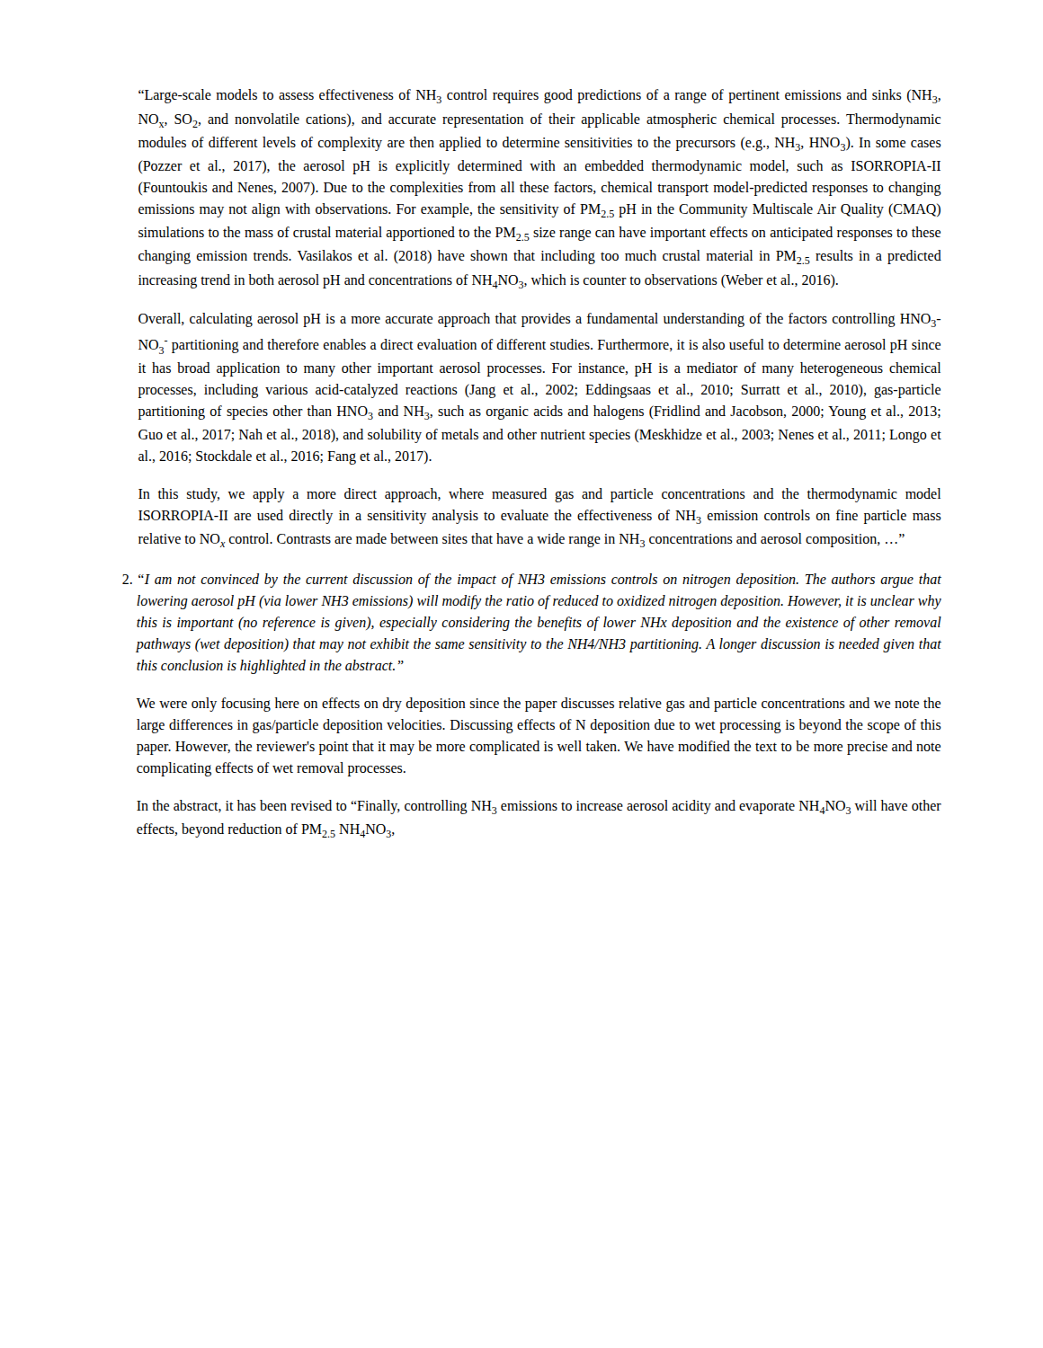“Large-scale models to assess effectiveness of NH3 control requires good predictions of a range of pertinent emissions and sinks (NH3, NOx, SO2, and nonvolatile cations), and accurate representation of their applicable atmospheric chemical processes. Thermodynamic modules of different levels of complexity are then applied to determine sensitivities to the precursors (e.g., NH3, HNO3). In some cases (Pozzer et al., 2017), the aerosol pH is explicitly determined with an embedded thermodynamic model, such as ISORROPIA-II (Fountoukis and Nenes, 2007). Due to the complexities from all these factors, chemical transport model-predicted responses to changing emissions may not align with observations. For example, the sensitivity of PM2.5 pH in the Community Multiscale Air Quality (CMAQ) simulations to the mass of crustal material apportioned to the PM2.5 size range can have important effects on anticipated responses to these changing emission trends. Vasilakos et al. (2018) have shown that including too much crustal material in PM2.5 results in a predicted increasing trend in both aerosol pH and concentrations of NH4NO3, which is counter to observations (Weber et al., 2016).
Overall, calculating aerosol pH is a more accurate approach that provides a fundamental understanding of the factors controlling HNO3-NO3- partitioning and therefore enables a direct evaluation of different studies. Furthermore, it is also useful to determine aerosol pH since it has broad application to many other important aerosol processes. For instance, pH is a mediator of many heterogeneous chemical processes, including various acid-catalyzed reactions (Jang et al., 2002; Eddingsaas et al., 2010; Surratt et al., 2010), gas-particle partitioning of species other than HNO3 and NH3, such as organic acids and halogens (Fridlind and Jacobson, 2000; Young et al., 2013; Guo et al., 2017; Nah et al., 2018), and solubility of metals and other nutrient species (Meskhidze et al., 2003; Nenes et al., 2011; Longo et al., 2016; Stockdale et al., 2016; Fang et al., 2017).
In this study, we apply a more direct approach, where measured gas and particle concentrations and the thermodynamic model ISORROPIA-II are used directly in a sensitivity analysis to evaluate the effectiveness of NH3 emission controls on fine particle mass relative to NOx control. Contrasts are made between sites that have a wide range in NH3 concentrations and aerosol composition, …”
“I am not convinced by the current discussion of the impact of NH3 emissions controls on nitrogen deposition. The authors argue that lowering aerosol pH (via lower NH3 emissions) will modify the ratio of reduced to oxidized nitrogen deposition. However, it is unclear why this is important (no reference is given), especially considering the benefits of lower NHx deposition and the existence of other removal pathways (wet deposition) that may not exhibit the same sensitivity to the NH4/NH3 partitioning. A longer discussion is needed given that this conclusion is highlighted in the abstract.”
We were only focusing here on effects on dry deposition since the paper discusses relative gas and particle concentrations and we note the large differences in gas/particle deposition velocities. Discussing effects of N deposition due to wet processing is beyond the scope of this paper. However, the reviewer's point that it may be more complicated is well taken. We have modified the text to be more precise and note complicating effects of wet removal processes.
In the abstract, it has been revised to “Finally, controlling NH3 emissions to increase aerosol acidity and evaporate NH4NO3 will have other effects, beyond reduction of PM2.5 NH4NO3,